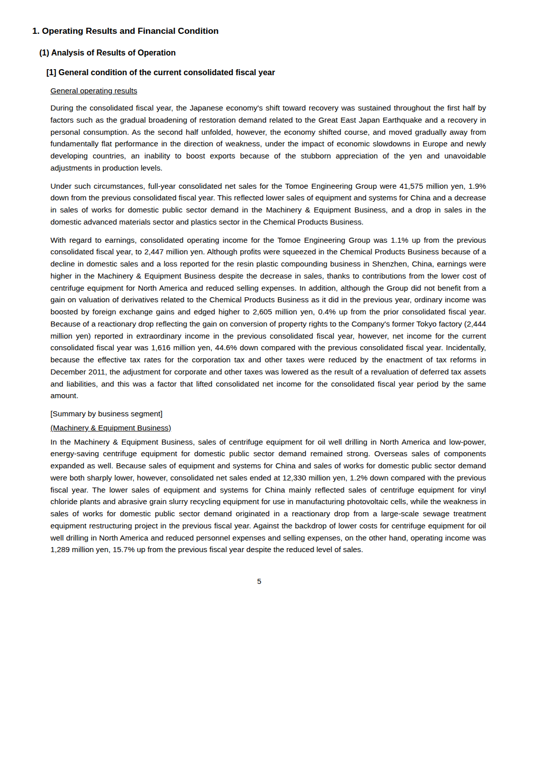1. Operating Results and Financial Condition
(1) Analysis of Results of Operation
[1] General condition of the current consolidated fiscal year
General operating results
During the consolidated fiscal year, the Japanese economy's shift toward recovery was sustained throughout the first half by factors such as the gradual broadening of restoration demand related to the Great East Japan Earthquake and a recovery in personal consumption. As the second half unfolded, however, the economy shifted course, and moved gradually away from fundamentally flat performance in the direction of weakness, under the impact of economic slowdowns in Europe and newly developing countries, an inability to boost exports because of the stubborn appreciation of the yen and unavoidable adjustments in production levels.
Under such circumstances, full-year consolidated net sales for the Tomoe Engineering Group were 41,575 million yen, 1.9% down from the previous consolidated fiscal year. This reflected lower sales of equipment and systems for China and a decrease in sales of works for domestic public sector demand in the Machinery & Equipment Business, and a drop in sales in the domestic advanced materials sector and plastics sector in the Chemical Products Business.
With regard to earnings, consolidated operating income for the Tomoe Engineering Group was 1.1% up from the previous consolidated fiscal year, to 2,447 million yen. Although profits were squeezed in the Chemical Products Business because of a decline in domestic sales and a loss reported for the resin plastic compounding business in Shenzhen, China, earnings were higher in the Machinery & Equipment Business despite the decrease in sales, thanks to contributions from the lower cost of centrifuge equipment for North America and reduced selling expenses. In addition, although the Group did not benefit from a gain on valuation of derivatives related to the Chemical Products Business as it did in the previous year, ordinary income was boosted by foreign exchange gains and edged higher to 2,605 million yen, 0.4% up from the prior consolidated fiscal year. Because of a reactionary drop reflecting the gain on conversion of property rights to the Company's former Tokyo factory (2,444 million yen) reported in extraordinary income in the previous consolidated fiscal year, however, net income for the current consolidated fiscal year was 1,616 million yen, 44.6% down compared with the previous consolidated fiscal year. Incidentally, because the effective tax rates for the corporation tax and other taxes were reduced by the enactment of tax reforms in December 2011, the adjustment for corporate and other taxes was lowered as the result of a revaluation of deferred tax assets and liabilities, and this was a factor that lifted consolidated net income for the consolidated fiscal year period by the same amount.
[Summary by business segment]
(Machinery & Equipment Business)
In the Machinery & Equipment Business, sales of centrifuge equipment for oil well drilling in North America and low-power, energy-saving centrifuge equipment for domestic public sector demand remained strong. Overseas sales of components expanded as well. Because sales of equipment and systems for China and sales of works for domestic public sector demand were both sharply lower, however, consolidated net sales ended at 12,330 million yen, 1.2% down compared with the previous fiscal year. The lower sales of equipment and systems for China mainly reflected sales of centrifuge equipment for vinyl chloride plants and abrasive grain slurry recycling equipment for use in manufacturing photovoltaic cells, while the weakness in sales of works for domestic public sector demand originated in a reactionary drop from a large-scale sewage treatment equipment restructuring project in the previous fiscal year. Against the backdrop of lower costs for centrifuge equipment for oil well drilling in North America and reduced personnel expenses and selling expenses, on the other hand, operating income was 1,289 million yen, 15.7% up from the previous fiscal year despite the reduced level of sales.
5